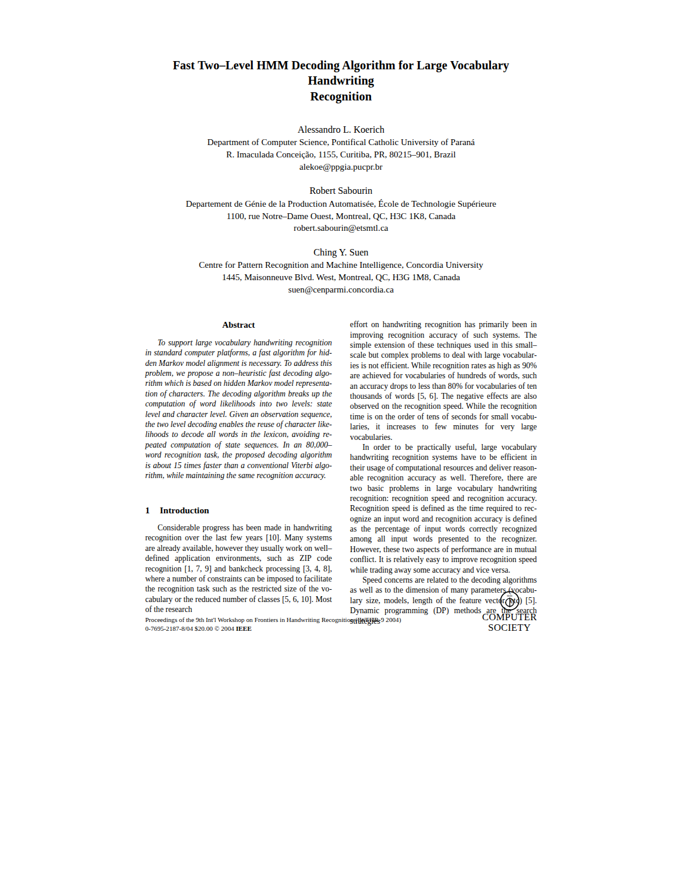Fast Two–Level HMM Decoding Algorithm for Large Vocabulary Handwriting
Recognition
Alessandro L. Koerich
Department of Computer Science, Pontifical Catholic University of Paraná
R. Imaculada Conceição, 1155, Curitiba, PR, 80215–901, Brazil
alekoe@ppgia.pucpr.br
Robert Sabourin
Departement de Génie de la Production Automatisée, École de Technologie Supérieure
1100, rue Notre–Dame Ouest, Montreal, QC, H3C 1K8, Canada
robert.sabourin@etsmtl.ca
Ching Y. Suen
Centre for Pattern Recognition and Machine Intelligence, Concordia University
1445, Maisonneuve Blvd. West, Montreal, QC, H3G 1M8, Canada
suen@cenparmi.concordia.ca
Abstract
To support large vocabulary handwriting recognition in standard computer platforms, a fast algorithm for hidden Markov model alignment is necessary. To address this problem, we propose a non–heuristic fast decoding algorithm which is based on hidden Markov model representation of characters. The decoding algorithm breaks up the computation of word likelihoods into two levels: state level and character level. Given an observation sequence, the two level decoding enables the reuse of character likelihoods to decode all words in the lexicon, avoiding repeated computation of state sequences. In an 80,000–word recognition task, the proposed decoding algorithm is about 15 times faster than a conventional Viterbi algorithm, while maintaining the same recognition accuracy.
1 Introduction
Considerable progress has been made in handwriting recognition over the last few years [10]. Many systems are already available, however they usually work on well–defined application environments, such as ZIP code recognition [1, 7, 9] and bankcheck processing [3, 4, 8], where a number of constraints can be imposed to facilitate the recognition task such as the restricted size of the vocabulary or the reduced number of classes [5, 6, 10]. Most of the research
effort on handwriting recognition has primarily been in improving recognition accuracy of such systems. The simple extension of these techniques used in this small–scale but complex problems to deal with large vocabularies is not efficient. While recognition rates as high as 90% are achieved for vocabularies of hundreds of words, such an accuracy drops to less than 80% for vocabularies of ten thousands of words [5, 6]. The negative effects are also observed on the recognition speed. While the recognition time is on the order of tens of seconds for small vocabularies, it increases to few minutes for very large vocabularies.
In order to be practically useful, large vocabulary handwriting recognition systems have to be efficient in their usage of computational resources and deliver reasonable recognition accuracy as well. Therefore, there are two basic problems in large vocabulary handwriting recognition: recognition speed and recognition accuracy. Recognition speed is defined as the time required to recognize an input word and recognition accuracy is defined as the percentage of input words correctly recognized among all input words presented to the recognizer. However, these two aspects of performance are in mutual conflict. It is relatively easy to improve recognition speed while trading away some accuracy and vice versa.
Speed concerns are related to the decoding algorithms as well as to the dimension of many parameters (vocabulary size, models, length of the feature vector, etc) [5]. Dynamic programming (DP) methods are the search strategies
Proceedings of the 9th Int'l Workshop on Frontiers in Handwriting Recognition (IWFHR-9 2004)
0-7695-2187-8/04 $20.00 © 2004 IEEE
IEEE
COMPUTER
SOCIETY